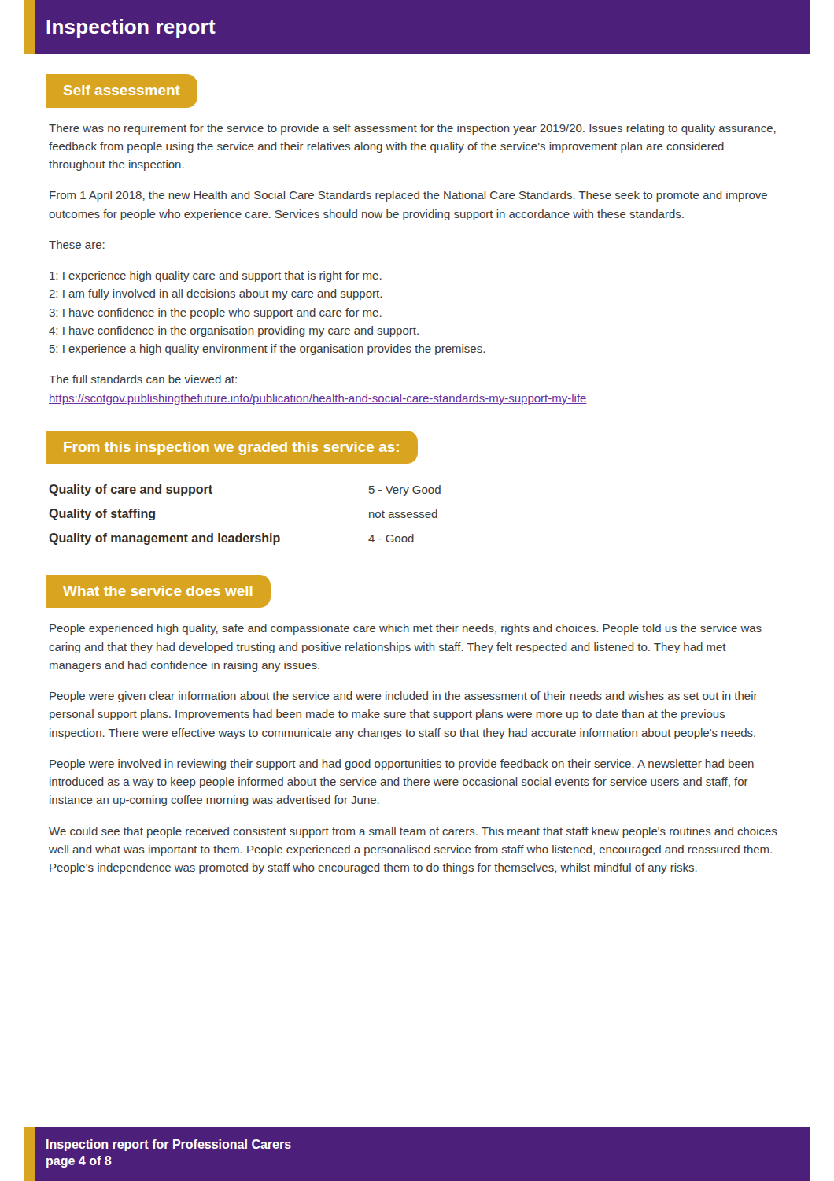Inspection report
Self assessment
There was no requirement for the service to provide a self assessment for the inspection year 2019/20. Issues relating to quality assurance, feedback from people using the service and their relatives along with the quality of the service's improvement plan are considered throughout the inspection.
From 1 April 2018, the new Health and Social Care Standards replaced the National Care Standards. These seek to promote and improve outcomes for people who experience care. Services should now be providing support in accordance with these standards.
These are:
1: I experience high quality care and support that is right for me.
2: I am fully involved in all decisions about my care and support.
3: I have confidence in the people who support and care for me.
4: I have confidence in the organisation providing my care and support.
5: I experience a high quality environment if the organisation provides the premises.
The full standards can be viewed at:
https://scotgov.publishingthefuture.info/publication/health-and-social-care-standards-my-support-my-life
From this inspection we graded this service as:
| Quality of care and support | 5 - Very Good |
| Quality of staffing | not assessed |
| Quality of management and leadership | 4 - Good |
What the service does well
People experienced high quality, safe and compassionate care which met their needs, rights and choices. People told us the service was caring and that they had developed trusting and positive relationships with staff. They felt respected and listened to. They had met managers and had confidence in raising any issues.
People were given clear information about the service and were included in the assessment of their needs and wishes as set out in their personal support plans. Improvements had been made to make sure that support plans were more up to date than at the previous inspection. There were effective ways to communicate any changes to staff so that they had accurate information about people's needs.
People were involved in reviewing their support and had good opportunities to provide feedback on their service. A newsletter had been introduced as a way to keep people informed about the service and there were occasional social events for service users and staff, for instance an up-coming coffee morning was advertised for June.
We could see that people received consistent support from a small team of carers. This meant that staff knew people's routines and choices well and what was important to them. People experienced a personalised service from staff who listened, encouraged and reassured them. People's independence was promoted by staff who encouraged them to do things for themselves, whilst mindful of any risks.
Inspection report for Professional Carers
page 4 of 8